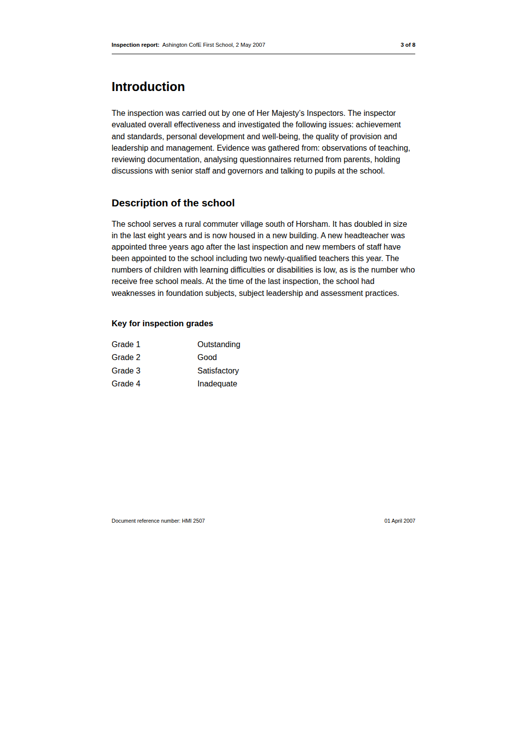Inspection report: Ashington CofE First School, 2 May 2007
3 of 8
Introduction
The inspection was carried out by one of Her Majesty’s Inspectors. The inspector evaluated overall effectiveness and investigated the following issues: achievement and standards, personal development and well-being, the quality of provision and leadership and management. Evidence was gathered from: observations of teaching, reviewing documentation, analysing questionnaires returned from parents, holding discussions with senior staff and governors and talking to pupils at the school.
Description of the school
The school serves a rural commuter village south of Horsham. It has doubled in size in the last eight years and is now housed in a new building. A new headteacher was appointed three years ago after the last inspection and new members of staff have been appointed to the school including two newly-qualified teachers this year. The numbers of children with learning difficulties or disabilities is low, as is the number who receive free school meals. At the time of the last inspection, the school had weaknesses in foundation subjects, subject leadership and assessment practices.
Key for inspection grades
| Grade 1 | Outstanding |
| Grade 2 | Good |
| Grade 3 | Satisfactory |
| Grade 4 | Inadequate |
Document reference number: HMI 2507
01 April 2007